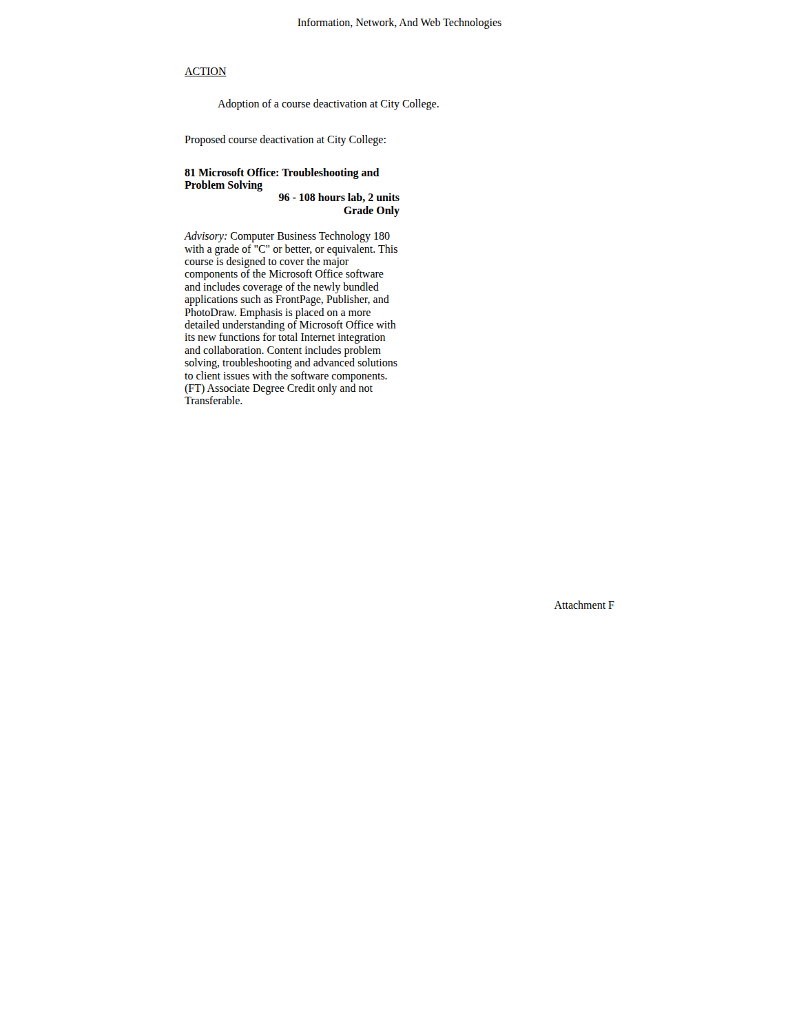Information, Network, And Web Technologies
ACTION
Adoption of a course deactivation at City College.
Proposed course deactivation at City College:
81 Microsoft Office: Troubleshooting and Problem Solving
96 - 108 hours lab, 2 units
Grade Only
Advisory: Computer Business Technology 180 with a grade of "C" or better, or equivalent. This course is designed to cover the major components of the Microsoft Office software and includes coverage of the newly bundled applications such as FrontPage, Publisher, and PhotoDraw. Emphasis is placed on a more detailed understanding of Microsoft Office with its new functions for total Internet integration and collaboration. Content includes problem solving, troubleshooting and advanced solutions to client issues with the software components. (FT) Associate Degree Credit only and not Transferable.
Attachment F